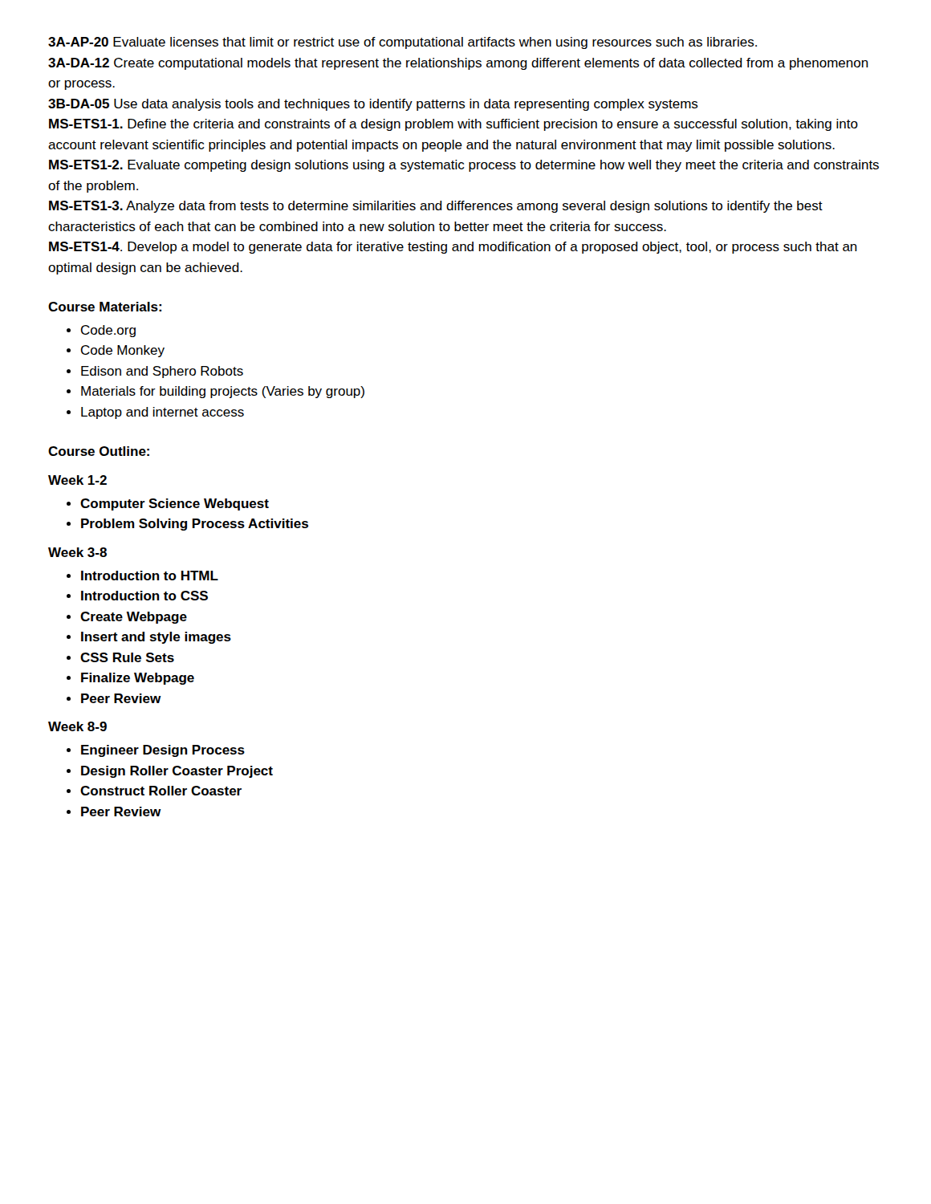3A-AP-20 Evaluate licenses that limit or restrict use of computational artifacts when using resources such as libraries.
3A-DA-12 Create computational models that represent the relationships among different elements of data collected from a phenomenon or process.
3B-DA-05 Use data analysis tools and techniques to identify patterns in data representing complex systems
MS-ETS1-1. Define the criteria and constraints of a design problem with sufficient precision to ensure a successful solution, taking into account relevant scientific principles and potential impacts on people and the natural environment that may limit possible solutions.
MS-ETS1-2. Evaluate competing design solutions using a systematic process to determine how well they meet the criteria and constraints of the problem.
MS-ETS1-3. Analyze data from tests to determine similarities and differences among several design solutions to identify the best characteristics of each that can be combined into a new solution to better meet the criteria for success.
MS-ETS1-4. Develop a model to generate data for iterative testing and modification of a proposed object, tool, or process such that an optimal design can be achieved.
Course Materials:
Code.org
Code Monkey
Edison and Sphero Robots
Materials for building projects (Varies by group)
Laptop and internet access
Course Outline:
Week 1-2
Computer Science Webquest
Problem Solving Process Activities
Week 3-8
Introduction to HTML
Introduction to CSS
Create Webpage
Insert and style images
CSS Rule Sets
Finalize Webpage
Peer Review
Week 8-9
Engineer Design Process
Design Roller Coaster Project
Construct Roller Coaster
Peer Review